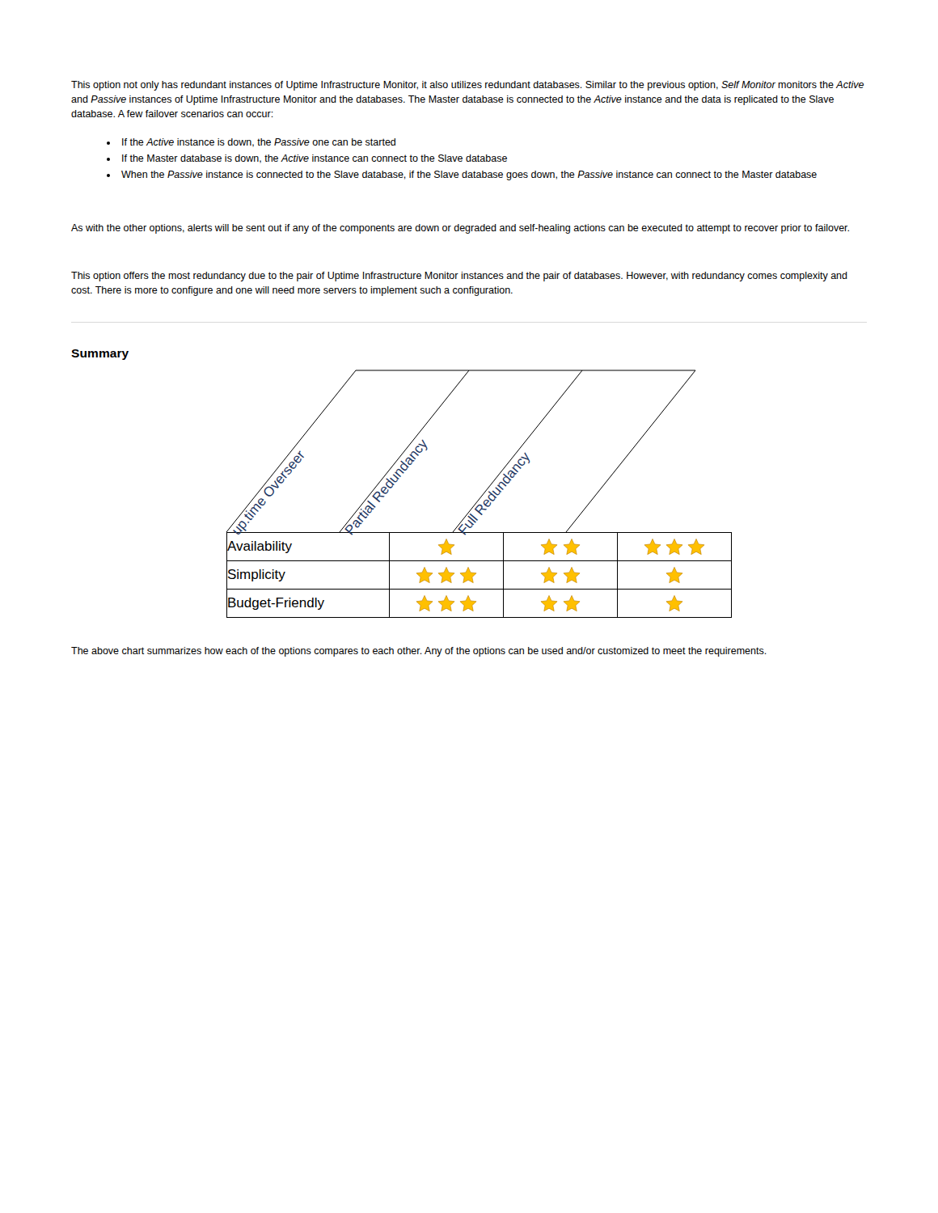This option not only has redundant instances of Uptime Infrastructure Monitor, it also utilizes redundant databases. Similar to the previous option, Self Monitor monitors the Active and Passive instances of Uptime Infrastructure Monitor and the databases. The Master database is connected to the Active instance and the data is replicated to the Slave database. A few failover scenarios can occur:
If the Active instance is down, the Passive one can be started
If the Master database is down, the Active instance can connect to the Slave database
When the Passive instance is connected to the Slave database, if the Slave database goes down, the Passive instance can connect to the Master database
As with the other options, alerts will be sent out if any of the components are down or degraded and self-healing actions can be executed to attempt to recover prior to failover.
This option offers the most redundancy due to the pair of Uptime Infrastructure Monitor instances and the pair of databases. However, with redundancy comes complexity and cost. There is more to configure and one will need more servers to implement such a configuration.
Summary
up.time Overseer
Partial Redundancy
Full Redundancy
| Availability | | | |
| Simplicity | | | |
| Budget-Friendly | | | |
The above chart summarizes how each of the options compares to each other. Any of the options can be used and/or customized to meet the requirements.